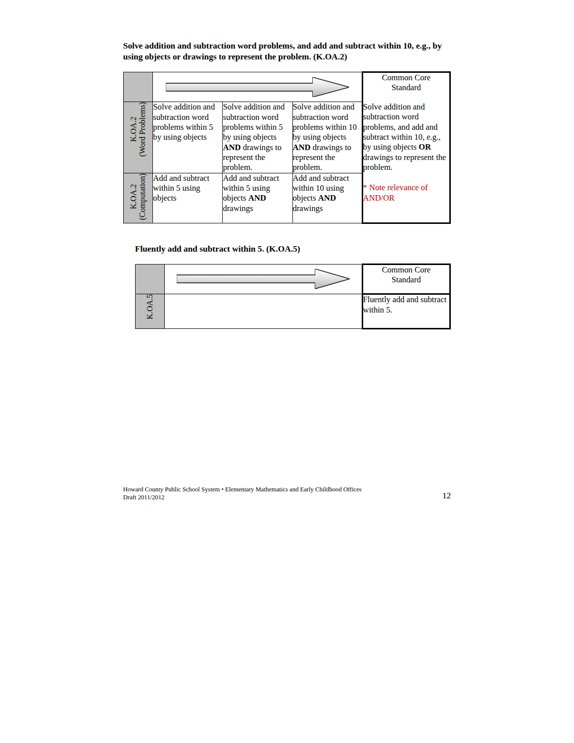Solve addition and subtraction word problems, and add and subtract within 10, e.g., by using objects or drawings to represent the problem. (K.OA.2)
| | | Common Core Standard |
| K.OA.2 (Word Problems) | Solve addition and subtraction word problems within 5 by using objects | Solve addition and subtraction word problems within 5 by using objects AND drawings to represent the problem. | Solve addition and subtraction word problems within 10 by using objects AND drawings to represent the problem. | Solve addition and subtraction word problems, and add and subtract within 10, e.g., by using objects OR drawings to represent the problem. * Note relevance of AND/OR |
| K.OA.2 (Computation) | Add and subtract within 5 using objects | Add and subtract within 5 using objects AND drawings | Add and subtract within 10 using objects AND drawings |
Fluently add and subtract within 5. (K.OA.5)
| | | Common Core Standard |
| K.OA.5 | | Fluently add and subtract within 5. |
Howard County Public School System • Elementary Mathematics and Early Childhood Offices
Draft 2011/2012
12